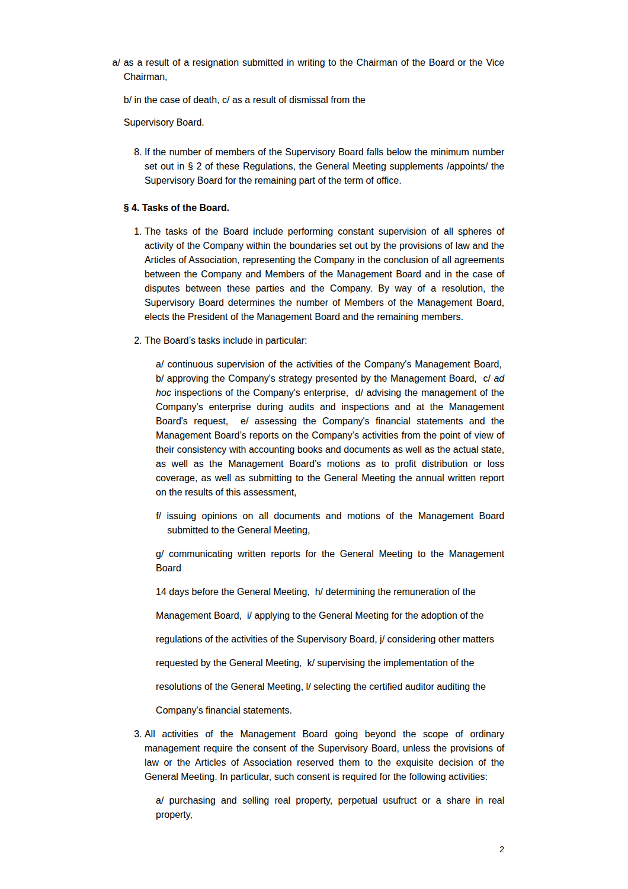a/ as a result of a resignation submitted in writing to the Chairman of the Board or the Vice Chairman,
b/ in the case of death, c/ as a result of dismissal from the
Supervisory Board.
If the number of members of the Supervisory Board falls below the minimum number set out in § 2 of these Regulations, the General Meeting supplements /appoints/ the Supervisory Board for the remaining part of the term of office.
§ 4. Tasks of the Board.
The tasks of the Board include performing constant supervision of all spheres of activity of the Company within the boundaries set out by the provisions of law and the Articles of Association, representing the Company in the conclusion of all agreements between the Company and Members of the Management Board and in the case of disputes between these parties and the Company. By way of a resolution, the Supervisory Board determines the number of Members of the Management Board, elects the President of the Management Board and the remaining members.
The Board’s tasks include in particular:
a/ continuous supervision of the activities of the Company's Management Board, b/ approving the Company's strategy presented by the Management Board, c/ ad hoc inspections of the Company's enterprise, d/ advising the management of the Company's enterprise during audits and inspections and at the Management Board's request, e/ assessing the Company's financial statements and the Management Board’s reports on the Company’s activities from the point of view of their consistency with accounting books and documents as well as the actual state, as well as the Management Board’s motions as to profit distribution or loss coverage, as well as submitting to the General Meeting the annual written report on the results of this assessment,
f/ issuing opinions on all documents and motions of the Management Board submitted to the General Meeting,
g/ communicating written reports for the General Meeting to the Management Board
14 days before the General Meeting, h/ determining the remuneration of the
Management Board, i/ applying to the General Meeting for the adoption of the
regulations of the activities of the Supervisory Board, j/ considering other matters
requested by the General Meeting, k/ supervising the implementation of the
resolutions of the General Meeting, l/ selecting the certified auditor auditing the
Company's financial statements.
All activities of the Management Board going beyond the scope of ordinary management require the consent of the Supervisory Board, unless the provisions of law or the Articles of Association reserved them to the exquisite decision of the General Meeting. In particular, such consent is required for the following activities:
a/ purchasing and selling real property, perpetual usufruct or a share in real property,
2